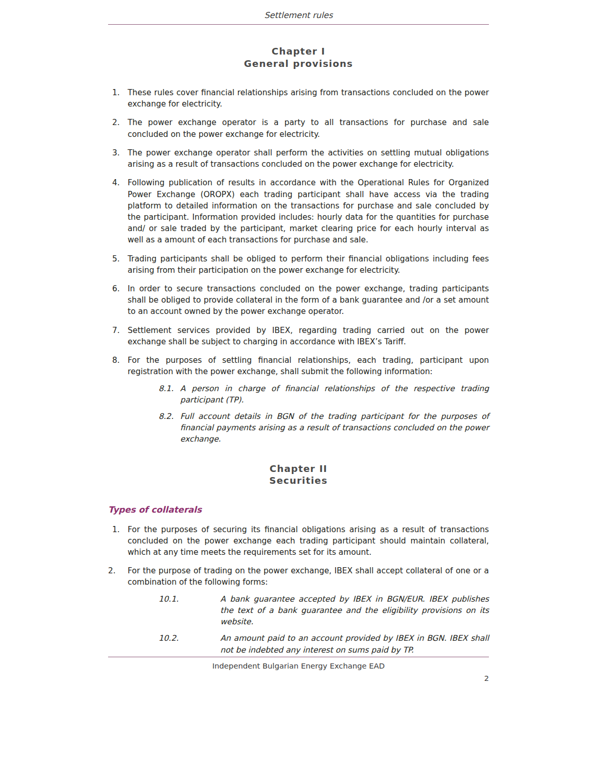Settlement rules
Chapter IGeneral provisions
These rules cover financial relationships arising from transactions concluded on the power exchange for electricity.
The power exchange operator is a party to all transactions for purchase and sale concluded on the power exchange for electricity.
The power exchange operator shall perform the activities on settling mutual obligations arising as a result of transactions concluded on the power exchange for electricity.
Following publication of results in accordance with the Operational Rules for Organized Power Exchange (OROPX) each trading participant shall have access via the trading platform to detailed information on the transactions for purchase and sale concluded by the participant. Information provided includes: hourly data for the quantities for purchase and/ or sale traded by the participant, market clearing price for each hourly interval as well as a amount of each transactions for purchase and sale.
Trading participants shall be obliged to perform their financial obligations including fees arising from their participation on the power exchange for electricity.
In order to secure transactions concluded on the power exchange, trading participants shall be obliged to provide collateral in the form of a bank guarantee and /or a set amount to an account owned by the power exchange operator.
Settlement services provided by IBEX, regarding trading carried out on the power exchange shall be subject to charging in accordance with IBEX’s Tariff.
For the purposes of settling financial relationships, each trading, participant upon registration with the power exchange, shall submit the following information:
8.1. A person in charge of financial relationships of the respective trading participant (TP).
8.2. Full account details in BGN of the trading participant for the purposes of financial payments arising as a result of transactions concluded on the power exchange.
Chapter IISecurities
Types of collaterals
For the purposes of securing its financial obligations arising as a result of transactions concluded on the power exchange each trading participant should maintain collateral, which at any time meets the requirements set for its amount.
For the purpose of trading on the power exchange, IBEX shall accept collateral of one or a combination of the following forms:
10.1. A bank guarantee accepted by IBEX in BGN/EUR. IBEX publishes the text of a bank guarantee and the eligibility provisions on its website.
10.2. An amount paid to an account provided by IBEX in BGN. IBEX shall not be indebted any interest on sums paid by TP.
Independent Bulgarian Energy Exchange EAD
2